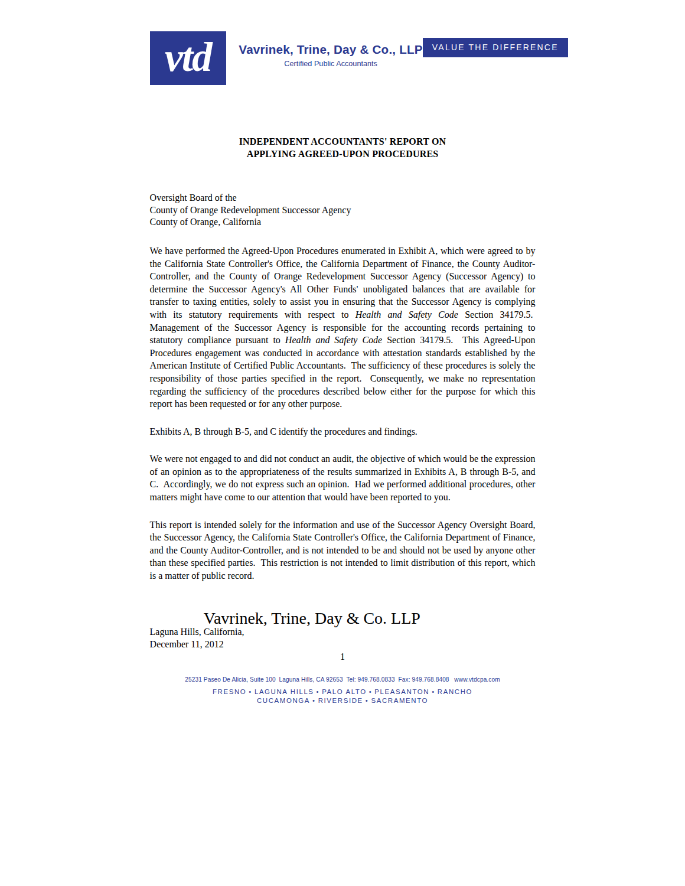vtd
Vavrinek, Trine, Day & Co., LLP
Certified Public Accountants
VALUE THE DIFFERENCE
Independent Accountants' Report on
Applying Agreed-Upon Procedures
Oversight Board of the
County of Orange Redevelopment Successor Agency
County of Orange, California
We have performed the Agreed-Upon Procedures enumerated in Exhibit A, which were agreed to by the California State Controller's Office, the California Department of Finance, the County Auditor-Controller, and the County of Orange Redevelopment Successor Agency (Successor Agency) to determine the Successor Agency's All Other Funds' unobligated balances that are available for transfer to taxing entities, solely to assist you in ensuring that the Successor Agency is complying with its statutory requirements with respect to Health and Safety Code Section 34179.5. Management of the Successor Agency is responsible for the accounting records pertaining to statutory compliance pursuant to Health and Safety Code Section 34179.5. This Agreed-Upon Procedures engagement was conducted in accordance with attestation standards established by the American Institute of Certified Public Accountants. The sufficiency of these procedures is solely the responsibility of those parties specified in the report. Consequently, we make no representation regarding the sufficiency of the procedures described below either for the purpose for which this report has been requested or for any other purpose.
Exhibits A, B through B-5, and C identify the procedures and findings.
We were not engaged to and did not conduct an audit, the objective of which would be the expression of an opinion as to the appropriateness of the results summarized in Exhibits A, B through B-5, and C. Accordingly, we do not express such an opinion. Had we performed additional procedures, other matters might have come to our attention that would have been reported to you.
This report is intended solely for the information and use of the Successor Agency Oversight Board, the Successor Agency, the California State Controller's Office, the California Department of Finance, and the County Auditor-Controller, and is not intended to be and should not be used by anyone other than these specified parties. This restriction is not intended to limit distribution of this report, which is a matter of public record.
Vavrinek, Trine, Day & Co. LLP
Laguna Hills, California,
December 11, 2012
1
25231 Paseo De Alicia, Suite 100 Laguna Hills, CA 92653 Tel: 949.768.0833 Fax: 949.768.8408 www.vtdcpa.com
FRESNO•LAGUNA HILLS•PALO ALTO•PLEASANTON•RANCHO CUCAMONGA•RIVERSIDE•SACRAMENTO